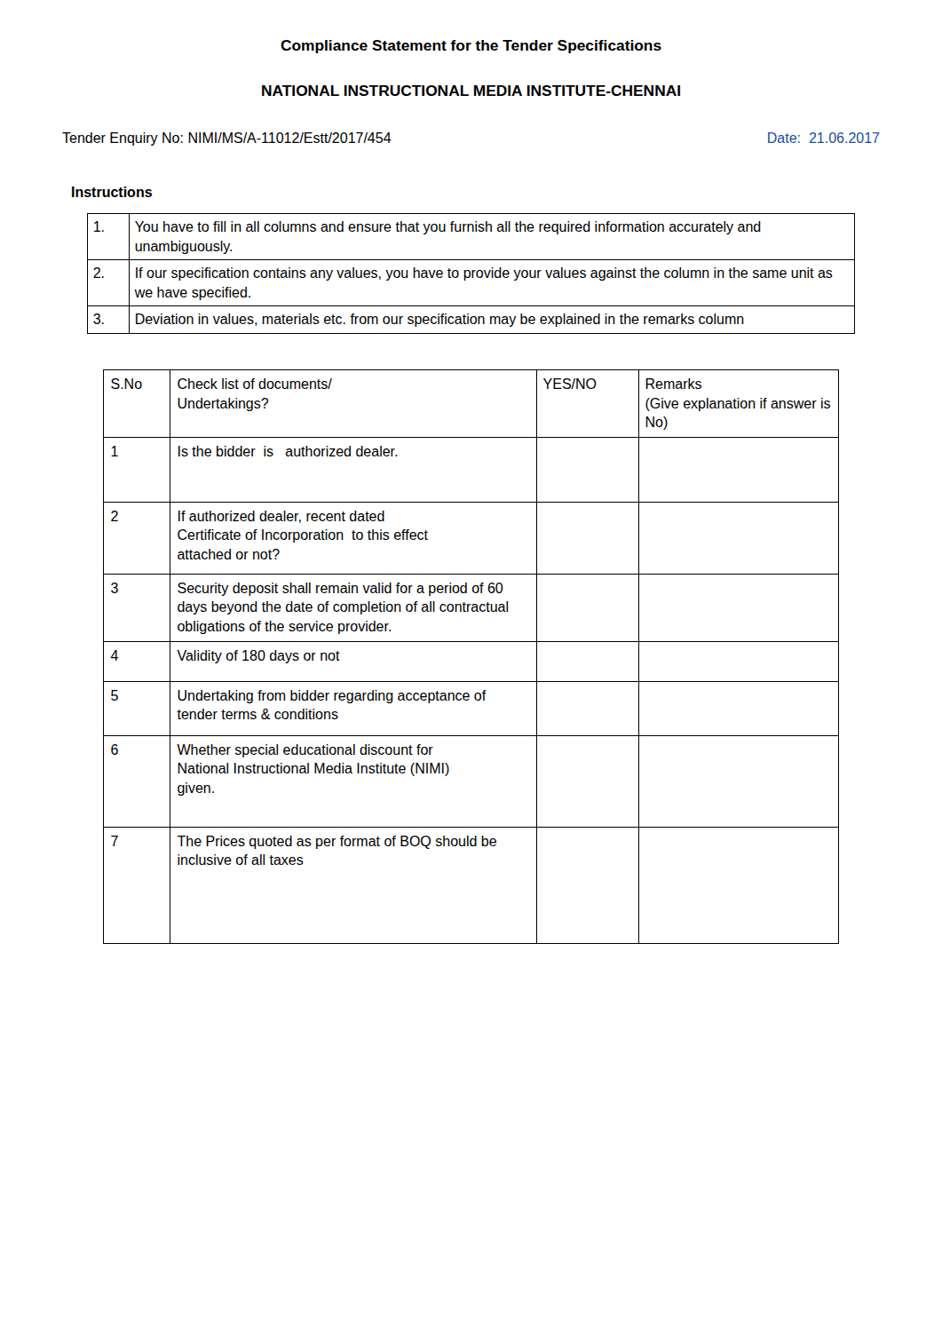Compliance Statement for the Tender Specifications
NATIONAL INSTRUCTIONAL MEDIA INSTITUTE-CHENNAI
Tender Enquiry No: NIMI/MS/A-11012/Estt/2017/454 Date: 21.06.2017
Instructions
| 1. | You have to fill in all columns and ensure that you furnish all the required information accurately and unambiguously. |
| 2. | If our specification contains any values, you have to provide your values against the column in the same unit as we have specified. |
| 3. | Deviation in values, materials etc. from our specification may be explained in the remarks column |
| S.No | Check list of documents/ Undertakings? | YES/NO | Remarks (Give explanation if answer is No) |
| --- | --- | --- | --- |
| 1 | Is the bidder is authorized dealer. | | |
| 2 | If authorized dealer, recent dated Certificate of Incorporation to this effect attached or not? | | |
| 3 | Security deposit shall remain valid for a period of 60 days beyond the date of completion of all contractual obligations of the service provider. | | |
| 4 | Validity of 180 days or not | | |
| 5 | Undertaking from bidder regarding acceptance of tender terms & conditions | | |
| 6 | Whether special educational discount for National Instructional Media Institute (NIMI) given. | | |
| 7 | The Prices quoted as per format of BOQ should be inclusive of all taxes | | |